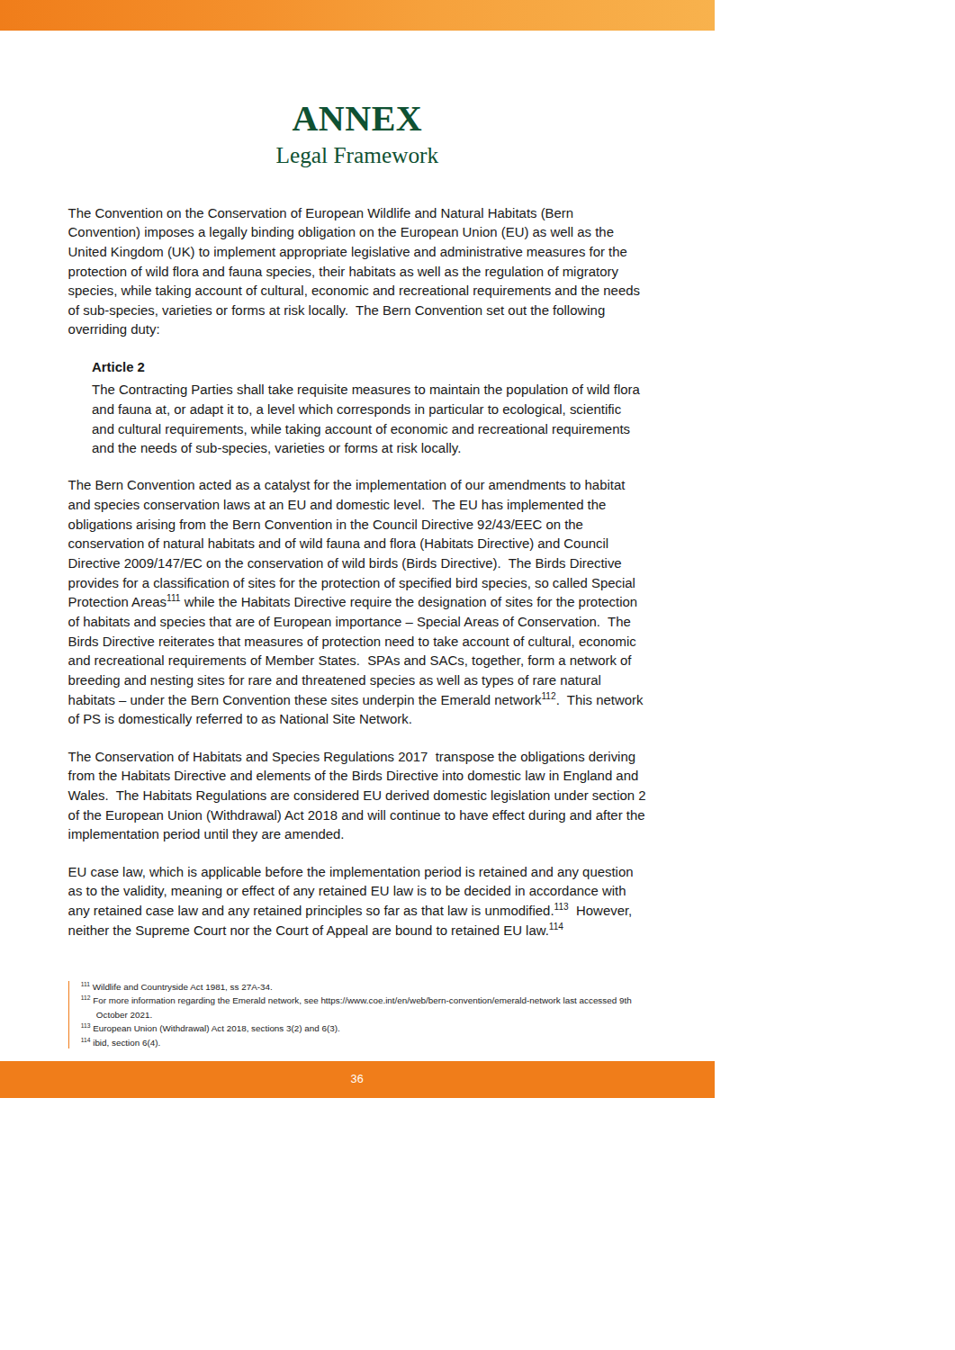ANNEX
Legal Framework
The Convention on the Conservation of European Wildlife and Natural Habitats (Bern Convention) imposes a legally binding obligation on the European Union (EU) as well as the United Kingdom (UK) to implement appropriate legislative and administrative measures for the protection of wild flora and fauna species, their habitats as well as the regulation of migratory species, while taking account of cultural, economic and recreational requirements and the needs of sub-species, varieties or forms at risk locally. The Bern Convention set out the following overriding duty:
Article 2
The Contracting Parties shall take requisite measures to maintain the population of wild flora and fauna at, or adapt it to, a level which corresponds in particular to ecological, scientific and cultural requirements, while taking account of economic and recreational requirements and the needs of sub-species, varieties or forms at risk locally.
The Bern Convention acted as a catalyst for the implementation of our amendments to habitat and species conservation laws at an EU and domestic level. The EU has implemented the obligations arising from the Bern Convention in the Council Directive 92/43/EEC on the conservation of natural habitats and of wild fauna and flora (Habitats Directive) and Council Directive 2009/147/EC on the conservation of wild birds (Birds Directive). The Birds Directive provides for a classification of sites for the protection of specified bird species, so called Special Protection Areas111 while the Habitats Directive require the designation of sites for the protection of habitats and species that are of European importance – Special Areas of Conservation. The Birds Directive reiterates that measures of protection need to take account of cultural, economic and recreational requirements of Member States. SPAs and SACs, together, form a network of breeding and nesting sites for rare and threatened species as well as types of rare natural habitats – under the Bern Convention these sites underpin the Emerald network112. This network of PS is domestically referred to as National Site Network.
The Conservation of Habitats and Species Regulations 2017 transpose the obligations deriving from the Habitats Directive and elements of the Birds Directive into domestic law in England and Wales. The Habitats Regulations are considered EU derived domestic legislation under section 2 of the European Union (Withdrawal) Act 2018 and will continue to have effect during and after the implementation period until they are amended.
EU case law, which is applicable before the implementation period is retained and any question as to the validity, meaning or effect of any retained EU law is to be decided in accordance with any retained case law and any retained principles so far as that law is unmodified.113 However, neither the Supreme Court nor the Court of Appeal are bound to retained EU law.114
111 Wildlife and Countryside Act 1981, ss 27A-34.
112 For more information regarding the Emerald network, see https://www.coe.int/en/web/bern-convention/emerald-network last accessed 9th
October 2021.
113 European Union (Withdrawal) Act 2018, sections 3(2) and 6(3).
114 ibid, section 6(4).
36